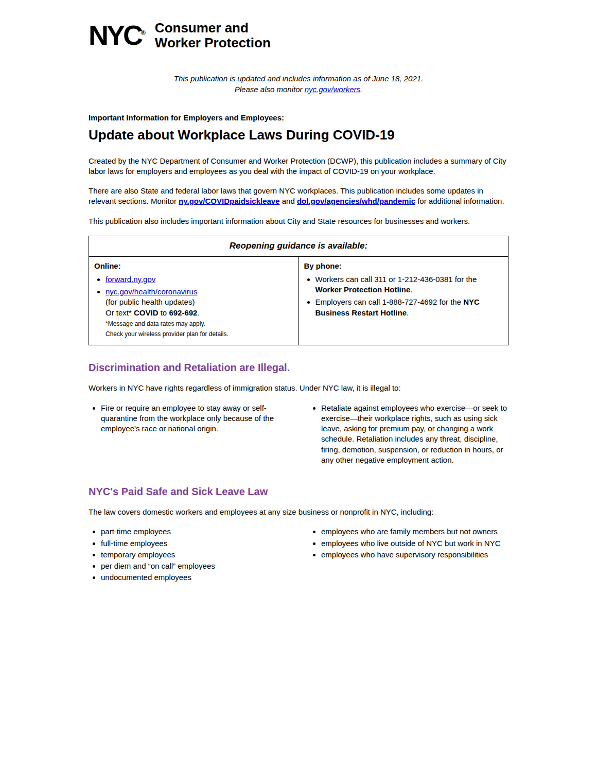NYC®
Consumer and
Worker Protection
This publication is updated and includes information as of June 18, 2021.
Please also monitor nyc.gov/workers.
Important Information for Employers and Employees:
Update about Workplace Laws During COVID-19
Created by the NYC Department of Consumer and Worker Protection (DCWP), this publication includes a summary of City labor laws for employers and employees as you deal with the impact of COVID-19 on your workplace.
There are also State and federal labor laws that govern NYC workplaces. This publication includes some updates in relevant sections. Monitor ny.gov/COVIDpaidsickleave and dol.gov/agencies/whd/pandemic for additional information.
This publication also includes important information about City and State resources for businesses and workers.
| Reopening guidance is available: |
| --- |
| Online: forward.ny.gov nyc.gov/health/coronavirus (for public health updates) Or text* COVID to 692-692 . *Message and data rates may apply. Check your wireless provider plan for details. | By phone: Workers can call 311 or 1-212-436-0381 for the Worker Protection Hotline . Employers can call 1-888-727-4692 for the NYC Business Restart Hotline . |
Discrimination and Retaliation are Illegal.
Workers in NYC have rights regardless of immigration status. Under NYC law, it is illegal to:
Fire or require an employee to stay away or self-quarantine from the workplace only because of the employee's race or national origin.
Retaliate against employees who exercise—or seek to exercise—their workplace rights, such as using sick leave, asking for premium pay, or changing a work schedule. Retaliation includes any threat, discipline, firing, demotion, suspension, or reduction in hours, or any other negative employment action.
NYC's Paid Safe and Sick Leave Law
The law covers domestic workers and employees at any size business or nonprofit in NYC, including:
part-time employees
full-time employees
temporary employees
per diem and “on call” employees
undocumented employees
employees who are family members but not owners
employees who live outside of NYC but work in NYC
employees who have supervisory responsibilities